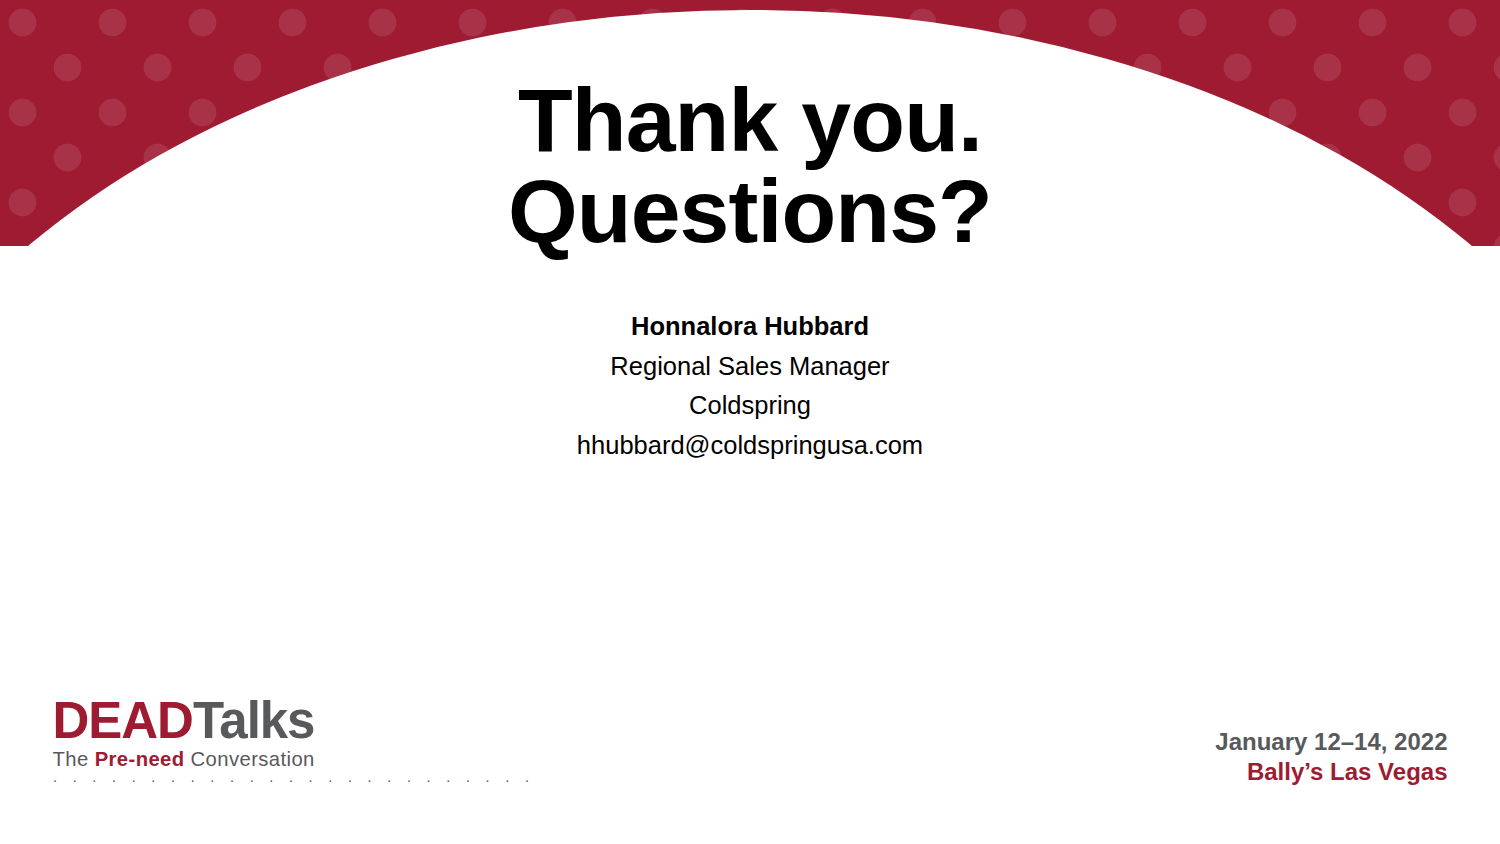Thank you.
Questions?
Honnalora Hubbard
Regional Sales Manager
Coldspring
hhubbard@coldspringusa.com
DEAD Talks
The Pre-need Conversation
· · · · · · · · · · · · · · · · · · · · · · · · ·
January 12–14, 2022
Bally’s Las Vegas